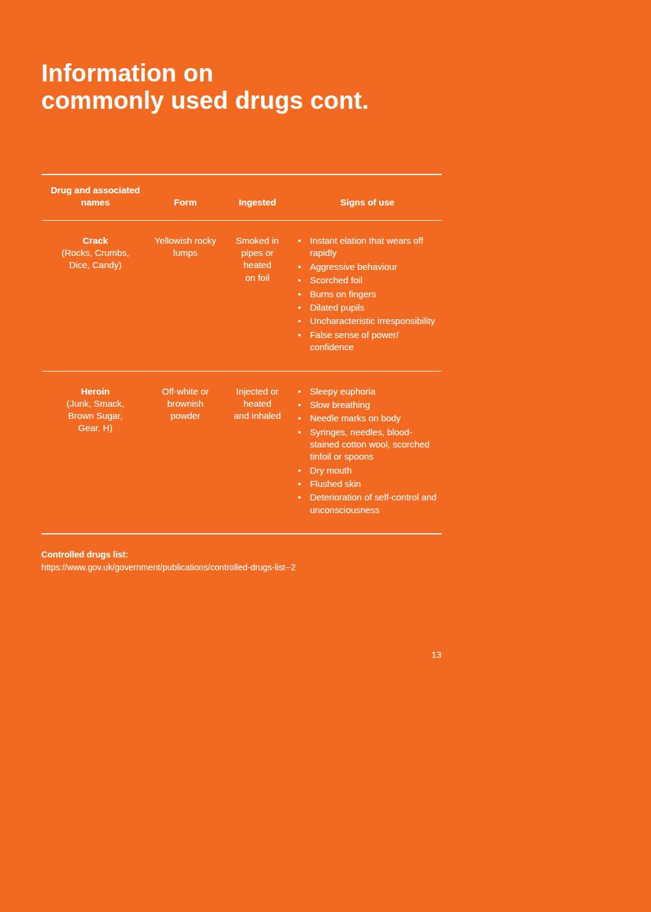Information on
commonly used drugs cont.
| Drug and associated names | Form | Ingested | Signs of use |
| --- | --- | --- | --- |
| Crack (Rocks, Crumbs, Dice, Candy) | Yellowish rocky lumps | Smoked in pipes or heated on foil | Instant elation that wears off rapidly Aggressive behaviour Scorched foil Burns on fingers Dilated pupils Uncharacteristic irresponsibility False sense of power/ confidence |
| Heroin (Junk, Smack, Brown Sugar, Gear, H) | Off-white or brownish powder | Injected or heated and inhaled | Sleepy euphoria Slow breathing Needle marks on body Syringes, needles, blood-stained cotton wool, scorched tinfoil or spoons Dry mouth Flushed skin Deterioration of self-control and unconsciousness |
Controlled drugs list:
https://www.gov.uk/government/publications/controlled-drugs-list--2
13